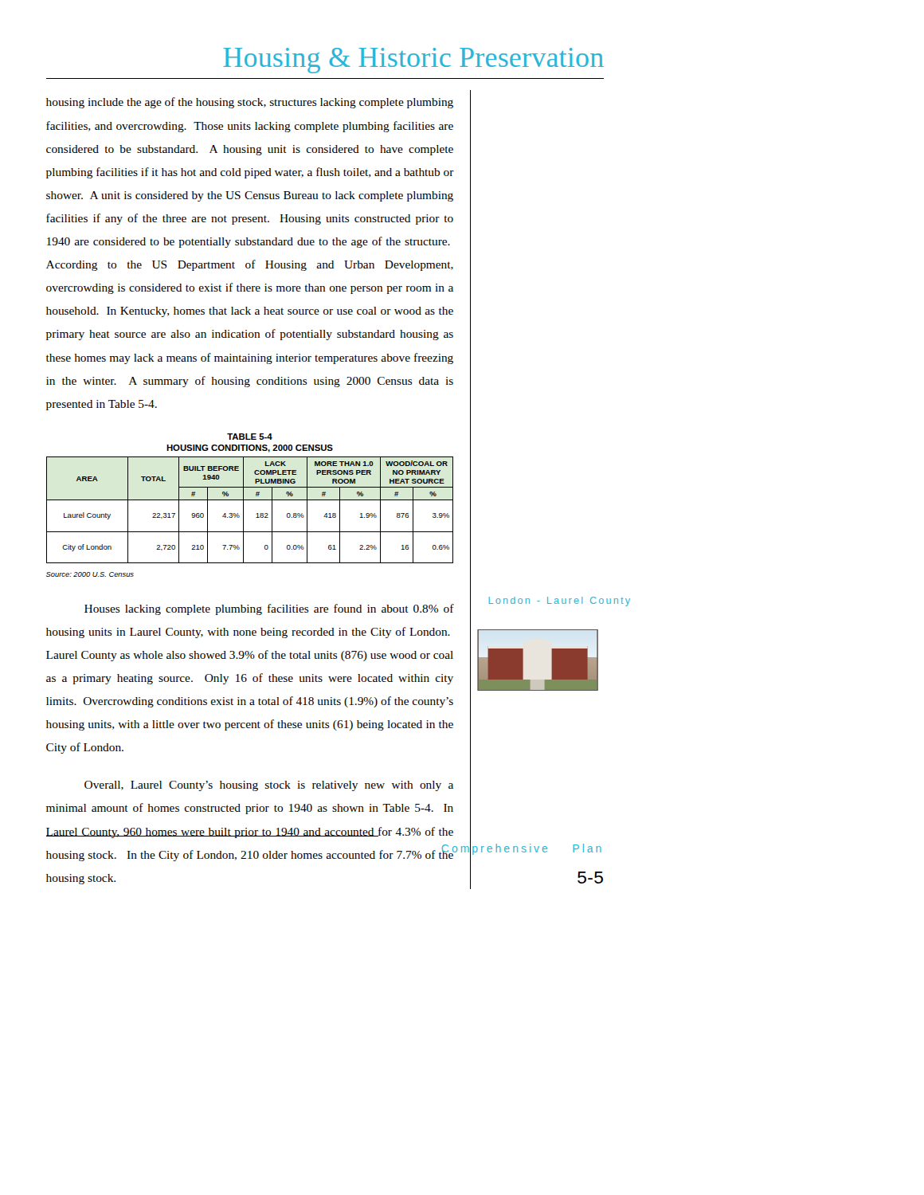Housing & Historic Preservation
housing include the age of the housing stock, structures lacking complete plumbing facilities, and overcrowding. Those units lacking complete plumbing facilities are considered to be substandard. A housing unit is considered to have complete plumbing facilities if it has hot and cold piped water, a flush toilet, and a bathtub or shower. A unit is considered by the US Census Bureau to lack complete plumbing facilities if any of the three are not present. Housing units constructed prior to 1940 are considered to be potentially substandard due to the age of the structure. According to the US Department of Housing and Urban Development, overcrowding is considered to exist if there is more than one person per room in a household. In Kentucky, homes that lack a heat source or use coal or wood as the primary heat source are also an indication of potentially substandard housing as these homes may lack a means of maintaining interior temperatures above freezing in the winter. A summary of housing conditions using 2000 Census data is presented in Table 5-4.
TABLE 5-4
HOUSING CONDITIONS, 2000 CENSUS
| AREA | TOTAL | BUILT BEFORE 1940 | LACK COMPLETE PLUMBING | MORE THAN 1.0 PERSONS PER ROOM | WOOD/COAL OR NO PRIMARY HEAT SOURCE |
| --- | --- | --- | --- | --- | --- |
| # | % | # | % | # | % | # | % |
| Laurel County | 22,317 | 960 | 4.3% | 182 | 0.8% | 418 | 1.9% | 876 | 3.9% |
| City of London | 2,720 | 210 | 7.7% | 0 | 0.0% | 61 | 2.2% | 16 | 0.6% |
Source: 2000 U.S. Census
Houses lacking complete plumbing facilities are found in about 0.8% of housing units in Laurel County, with none being recorded in the City of London. Laurel County as whole also showed 3.9% of the total units (876) use wood or coal as a primary heating source. Only 16 of these units were located within city limits. Overcrowding conditions exist in a total of 418 units (1.9%) of the county’s housing units, with a little over two percent of these units (61) being located in the City of London.
Overall, Laurel County’s housing stock is relatively new with only a minimal amount of homes constructed prior to 1940 as shown in Table 5-4. In Laurel County, 960 homes were built prior to 1940 and accounted for 4.3% of the housing stock. In the City of London, 210 older homes accounted for 7.7% of the housing stock.
London - Laurel County
Comprehensive Plan
5-5